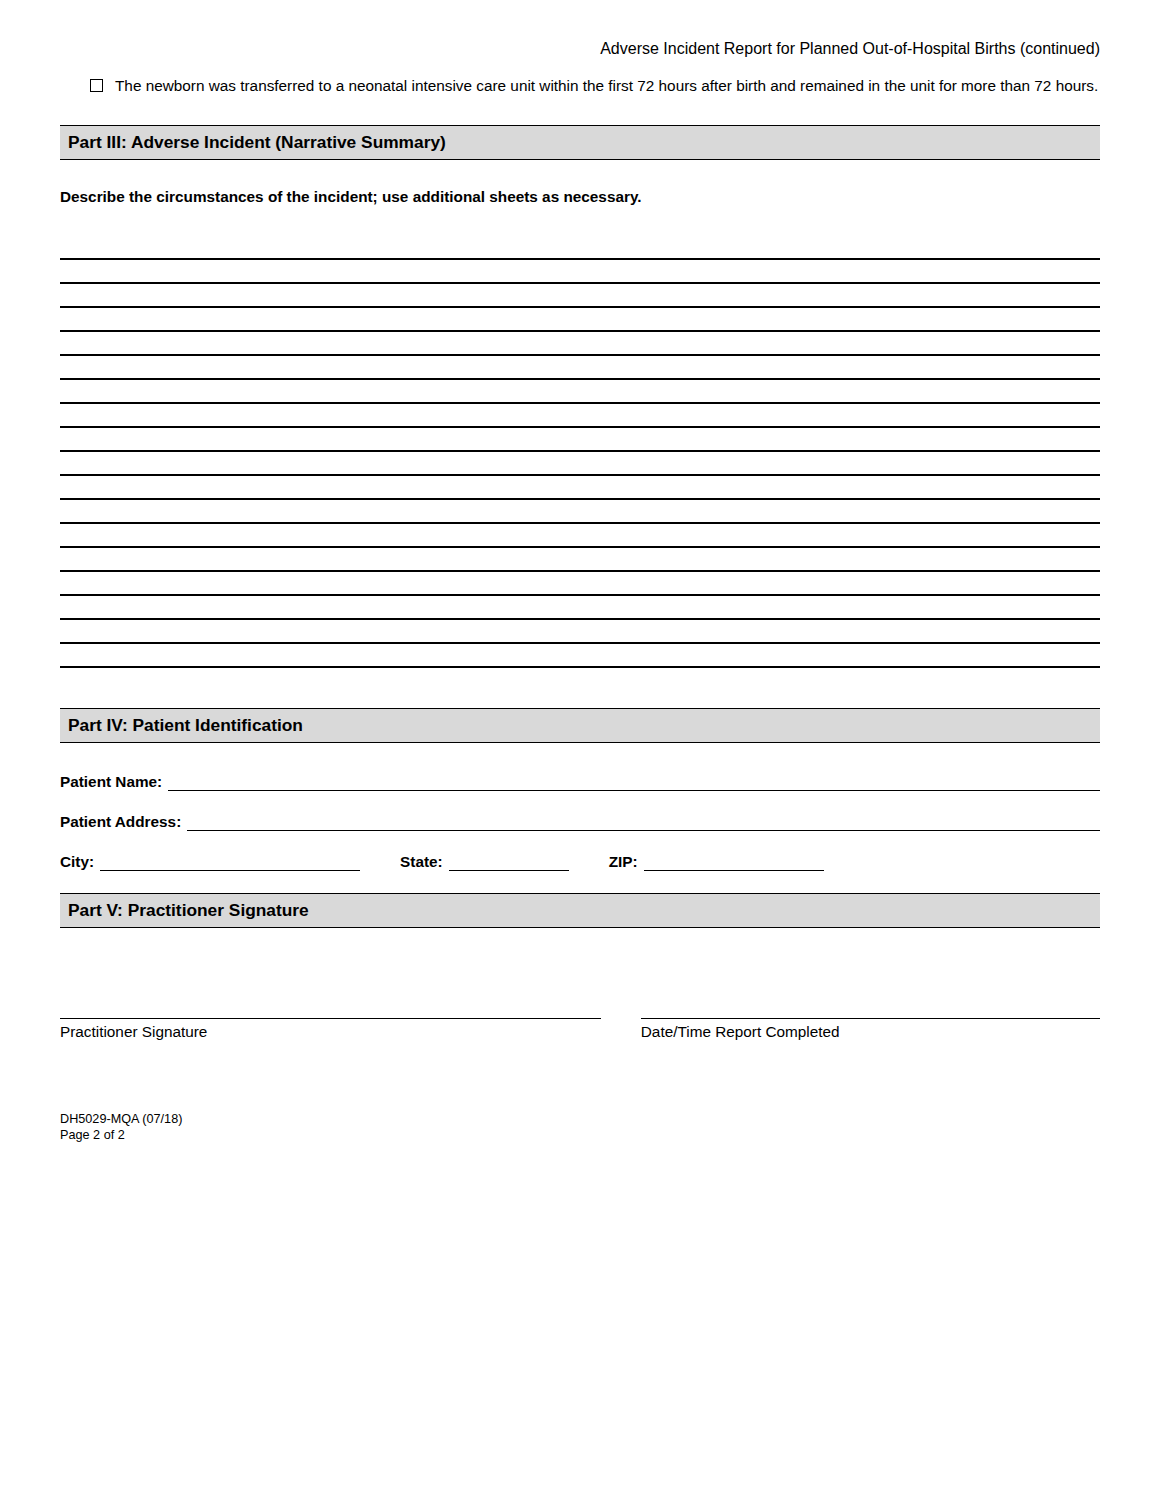Adverse Incident Report for Planned Out-of-Hospital Births (continued)
The newborn was transferred to a neonatal intensive care unit within the first 72 hours after birth and remained in the unit for more than 72 hours.
Part III: Adverse Incident (Narrative Summary)
Describe the circumstances of the incident; use additional sheets as necessary.
Part IV: Patient Identification
Patient Name:
Patient Address:
City: State: ZIP:
Part V: Practitioner Signature
Practitioner Signature
Date/Time Report Completed
DH5029-MQA (07/18)
Page 2 of 2